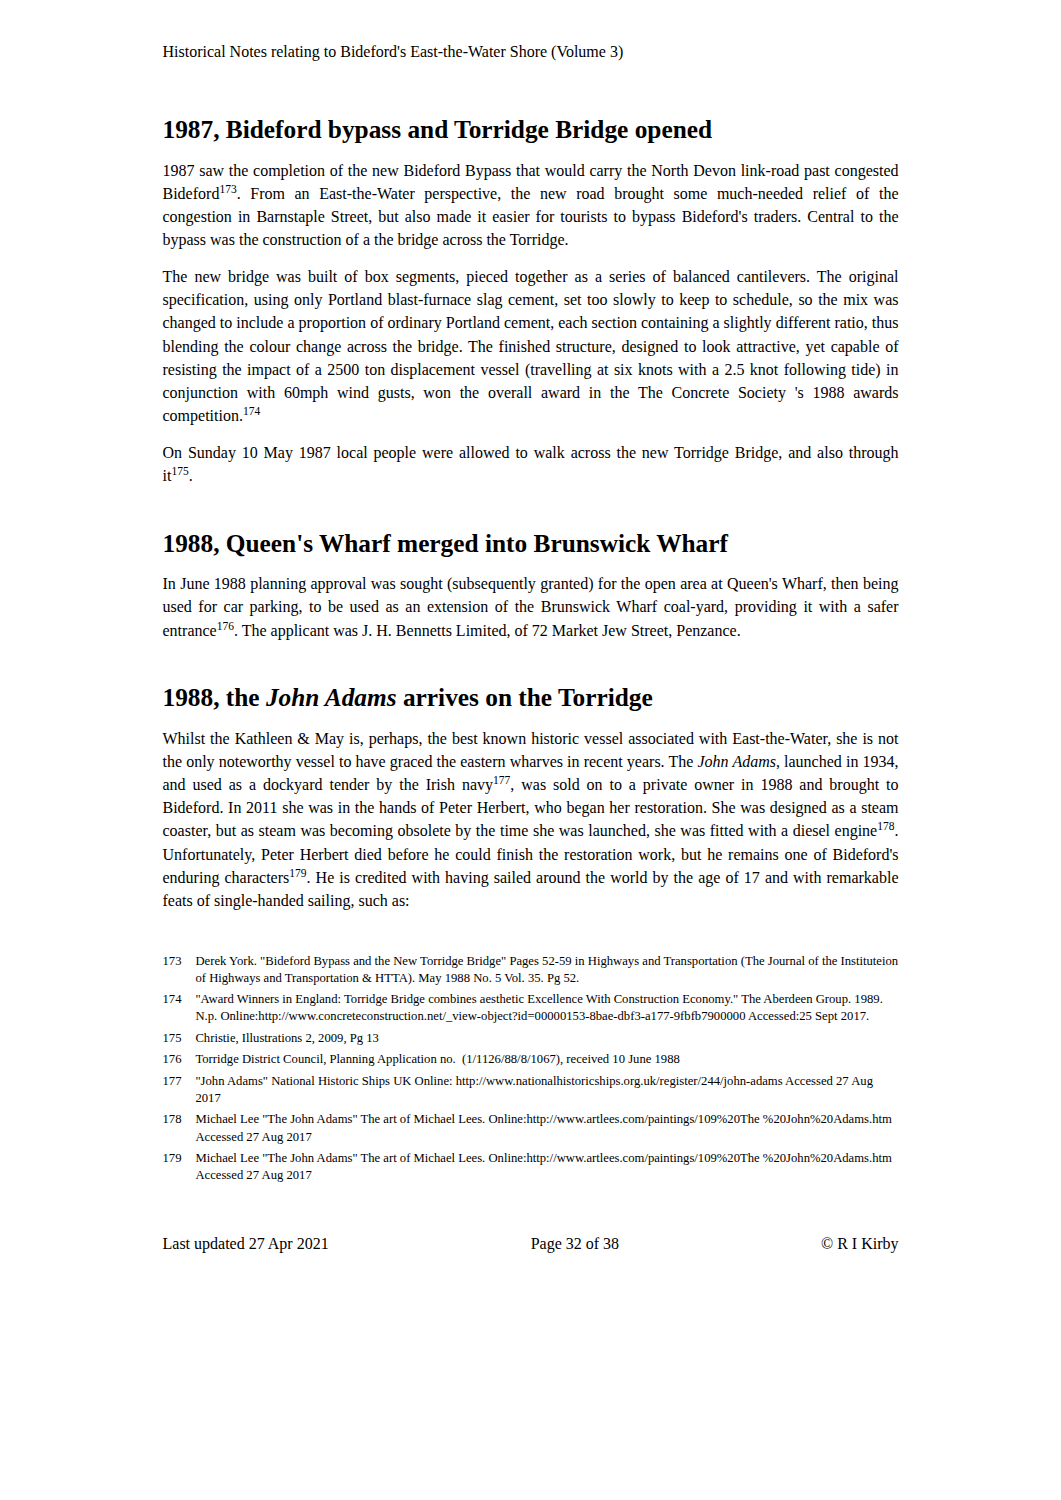Historical Notes relating to Bideford's East-the-Water Shore (Volume 3)
1987, Bideford bypass and Torridge Bridge opened
1987 saw the completion of the new Bideford Bypass that would carry the North Devon link-road past congested Bideford173. From an East-the-Water perspective, the new road brought some much-needed relief of the congestion in Barnstaple Street, but also made it easier for tourists to bypass Bideford's traders. Central to the bypass was the construction of a the bridge across the Torridge.
The new bridge was built of box segments, pieced together as a series of balanced cantilevers. The original specification, using only Portland blast-furnace slag cement, set too slowly to keep to schedule, so the mix was changed to include a proportion of ordinary Portland cement, each section containing a slightly different ratio, thus blending the colour change across the bridge. The finished structure, designed to look attractive, yet capable of resisting the impact of a 2500 ton displacement vessel (travelling at six knots with a 2.5 knot following tide) in conjunction with 60mph wind gusts, won the overall award in the The Concrete Society 's 1988 awards competition.174
On Sunday 10 May 1987 local people were allowed to walk across the new Torridge Bridge, and also through it175.
1988, Queen's Wharf merged into Brunswick Wharf
In June 1988 planning approval was sought (subsequently granted) for the open area at Queen's Wharf, then being used for car parking, to be used as an extension of the Brunswick Wharf coal-yard, providing it with a safer entrance176. The applicant was J. H. Bennetts Limited, of 72 Market Jew Street, Penzance.
1988, the John Adams arrives on the Torridge
Whilst the Kathleen & May is, perhaps, the best known historic vessel associated with East-the-Water, she is not the only noteworthy vessel to have graced the eastern wharves in recent years. The John Adams, launched in 1934, and used as a dockyard tender by the Irish navy177, was sold on to a private owner in 1988 and brought to Bideford. In 2011 she was in the hands of Peter Herbert, who began her restoration. She was designed as a steam coaster, but as steam was becoming obsolete by the time she was launched, she was fitted with a diesel engine178. Unfortunately, Peter Herbert died before he could finish the restoration work, but he remains one of Bideford's enduring characters179. He is credited with having sailed around the world by the age of 17 and with remarkable feats of single-handed sailing, such as:
Derek York. "Bideford Bypass and the New Torridge Bridge" Pages 52-59 in Highways and Transportation (The Journal of the Instituteion of Highways and Transportation & HTTA). May 1988 No. 5 Vol. 35. Pg 52.
"Award Winners in England: Torridge Bridge combines aesthetic Excellence With Construction Economy." The Aberdeen Group. 1989. N.p. Online:http://www.concreteconstruction.net/_view-object?id=00000153-8bae-dbf3-a177-9fbfb7900000 Accessed:25 Sept 2017.
Christie, Illustrations 2, 2009, Pg 13
Torridge District Council, Planning Application no. (1/1126/88/8/1067), received 10 June 1988
"John Adams" National Historic Ships UK Online: http://www.nationalhistoricships.org.uk/register/244/john-adams Accessed 27 Aug 2017
Michael Lee "The John Adams" The art of Michael Lees. Online:http://www.artlees.com/paintings/109%20The %20John%20Adams.htm Accessed 27 Aug 2017
Michael Lee "The John Adams" The art of Michael Lees. Online:http://www.artlees.com/paintings/109%20The %20John%20Adams.htm Accessed 27 Aug 2017
Last updated 27 Apr 2021
Page 32 of 38
© R I Kirby